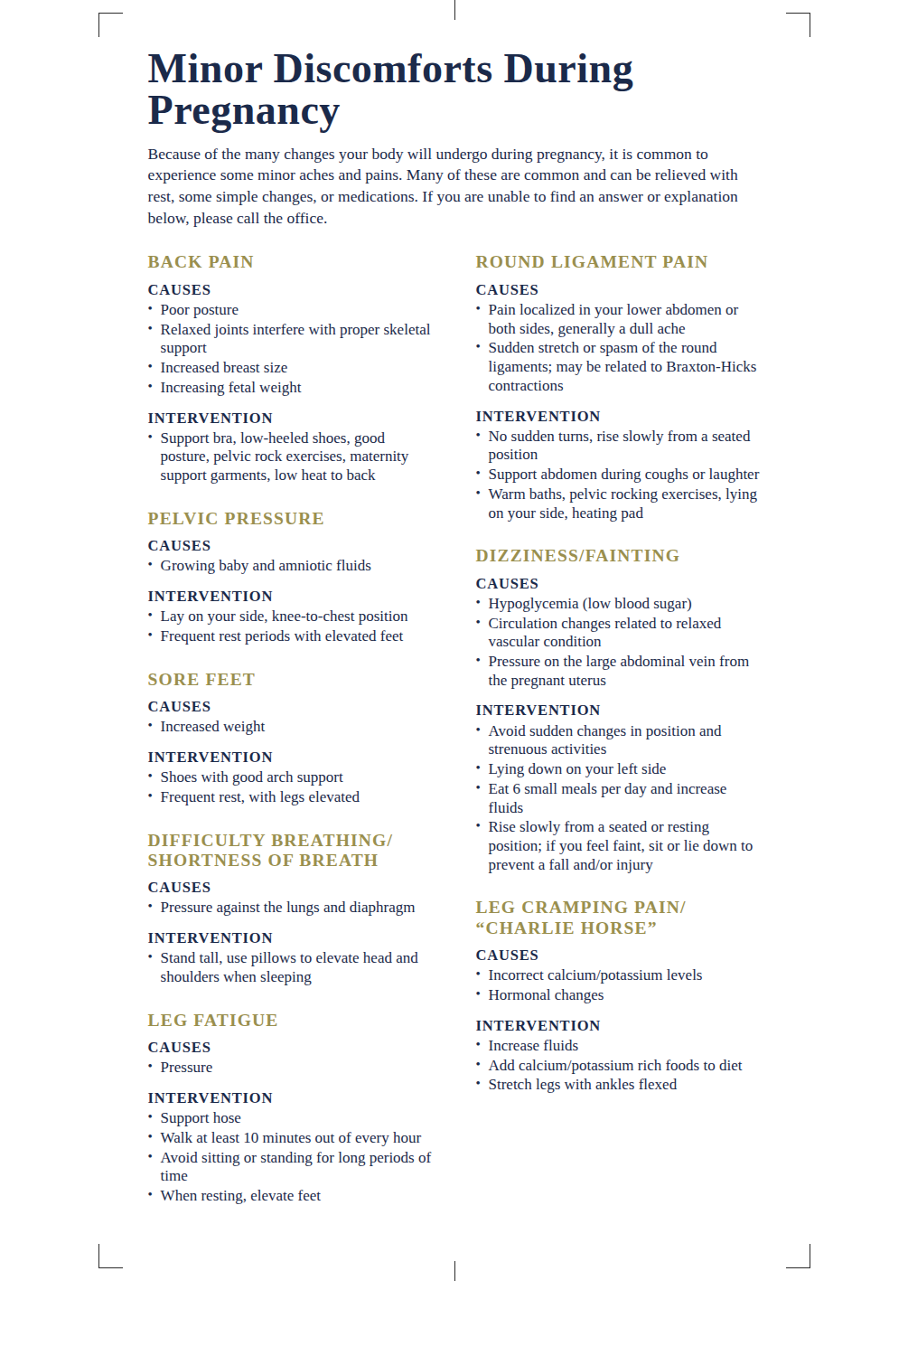Minor Discomforts During Pregnancy
Because of the many changes your body will undergo during pregnancy, it is common to experience some minor aches and pains. Many of these are common and can be relieved with rest, some simple changes, or medications. If you are unable to find an answer or explanation below, please call the office.
Back Pain
Causes
Poor posture
Relaxed joints interfere with proper skeletal support
Increased breast size
Increasing fetal weight
Intervention
Support bra, low-heeled shoes, good posture, pelvic rock exercises, maternity support garments, low heat to back
Pelvic Pressure
Causes
Growing baby and amniotic fluids
Intervention
Lay on your side, knee-to-chest position
Frequent rest periods with elevated feet
Sore Feet
Causes
Increased weight
Intervention
Shoes with good arch support
Frequent rest, with legs elevated
Difficulty Breathing/
Shortness of Breath
Causes
Pressure against the lungs and diaphragm
Intervention
Stand tall, use pillows to elevate head and shoulders when sleeping
Leg Fatigue
Causes
Pressure
Intervention
Support hose
Walk at least 10 minutes out of every hour
Avoid sitting or standing for long periods of time
When resting, elevate feet
Round Ligament Pain
Causes
Pain localized in your lower abdomen or both sides, generally a dull ache
Sudden stretch or spasm of the round ligaments; may be related to Braxton-Hicks contractions
Intervention
No sudden turns, rise slowly from a seated position
Support abdomen during coughs or laughter
Warm baths, pelvic rocking exercises, lying on your side, heating pad
Dizziness/Fainting
Causes
Hypoglycemia (low blood sugar)
Circulation changes related to relaxed vascular condition
Pressure on the large abdominal vein from the pregnant uterus
Intervention
Avoid sudden changes in position and strenuous activities
Lying down on your left side
Eat 6 small meals per day and increase fluids
Rise slowly from a seated or resting position; if you feel faint, sit or lie down to prevent a fall and/or injury
Leg Cramping Pain/
“Charlie Horse”
Causes
Incorrect calcium/potassium levels
Hormonal changes
Intervention
Increase fluids
Add calcium/potassium rich foods to diet
Stretch legs with ankles flexed